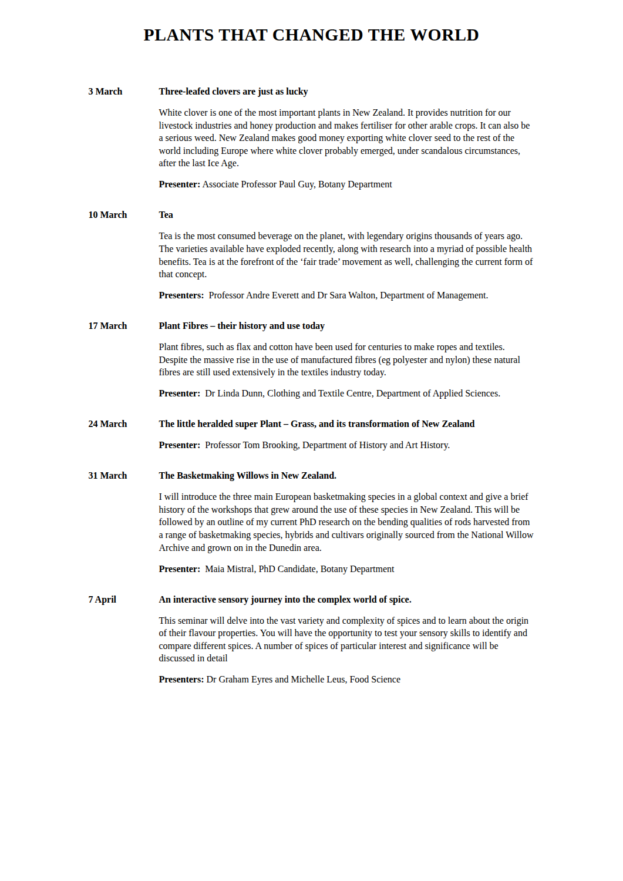PLANTS THAT CHANGED THE WORLD
3 March
Three-leafed clovers are just as lucky
White clover is one of the most important plants in New Zealand. It provides nutrition for our livestock industries and honey production and makes fertiliser for other arable crops. It can also be a serious weed. New Zealand makes good money exporting white clover seed to the rest of the world including Europe where white clover probably emerged, under scandalous circumstances, after the last Ice Age.
Presenter: Associate Professor Paul Guy, Botany Department
10 March
Tea
Tea is the most consumed beverage on the planet, with legendary origins thousands of years ago. The varieties available have exploded recently, along with research into a myriad of possible health benefits. Tea is at the forefront of the ‘fair trade’ movement as well, challenging the current form of that concept.
Presenters: Professor Andre Everett and Dr Sara Walton, Department of Management.
17 March
Plant Fibres – their history and use today
Plant fibres, such as flax and cotton have been used for centuries to make ropes and textiles. Despite the massive rise in the use of manufactured fibres (eg polyester and nylon) these natural fibres are still used extensively in the textiles industry today.
Presenter: Dr Linda Dunn, Clothing and Textile Centre, Department of Applied Sciences.
24 March
The little heralded super Plant – Grass, and its transformation of New Zealand
Presenter: Professor Tom Brooking, Department of History and Art History.
31 March
The Basketmaking Willows in New Zealand.
I will introduce the three main European basketmaking species in a global context and give a brief history of the workshops that grew around the use of these species in New Zealand. This will be followed by an outline of my current PhD research on the bending qualities of rods harvested from a range of basketmaking species, hybrids and cultivars originally sourced from the National Willow Archive and grown on in the Dunedin area.
Presenter: Maia Mistral, PhD Candidate, Botany Department
7 April
An interactive sensory journey into the complex world of spice.
This seminar will delve into the vast variety and complexity of spices and to learn about the origin of their flavour properties. You will have the opportunity to test your sensory skills to identify and compare different spices. A number of spices of particular interest and significance will be discussed in detail
Presenters: Dr Graham Eyres and Michelle Leus, Food Science